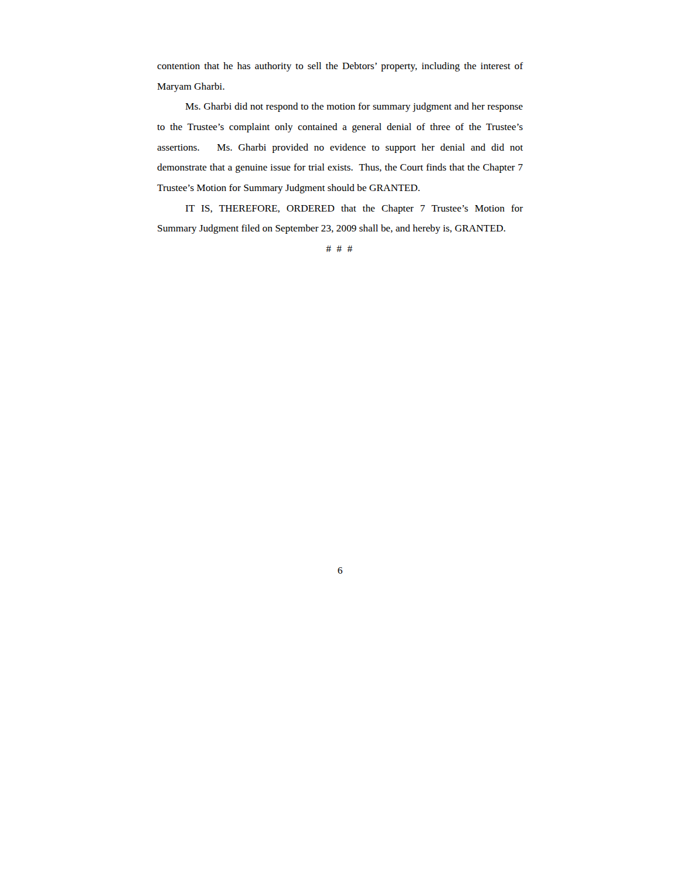contention that he has authority to sell the Debtors’ property, including the interest of Maryam Gharbi.
Ms. Gharbi did not respond to the motion for summary judgment and her response to the Trustee’s complaint only contained a general denial of three of the Trustee’s assertions. Ms. Gharbi provided no evidence to support her denial and did not demonstrate that a genuine issue for trial exists. Thus, the Court finds that the Chapter 7 Trustee’s Motion for Summary Judgment should be GRANTED.
IT IS, THEREFORE, ORDERED that the Chapter 7 Trustee’s Motion for Summary Judgment filed on September 23, 2009 shall be, and hereby is, GRANTED.
# # #
6